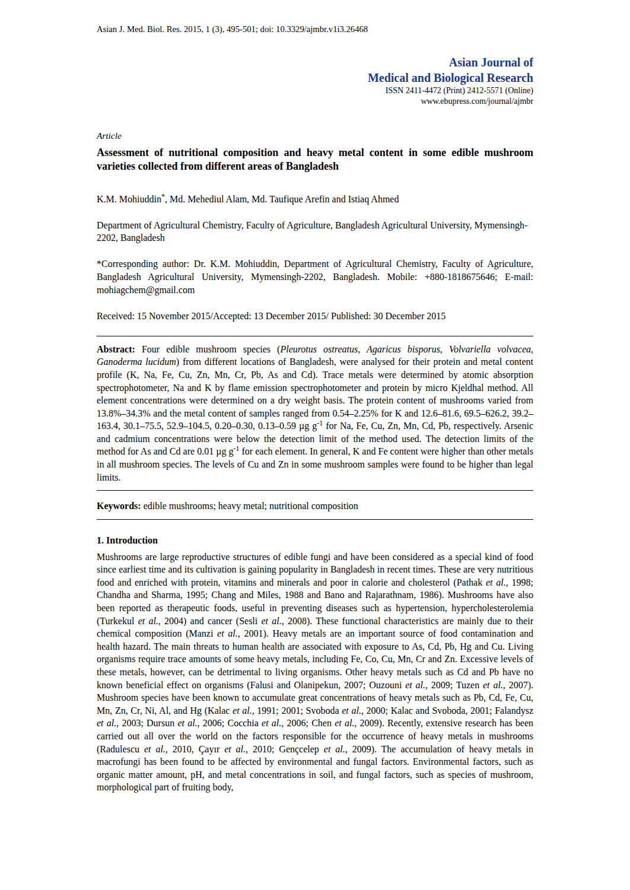Asian J. Med. Biol. Res. 2015, 1 (3), 495-501; doi: 10.3329/ajmbr.v1i3.26468
Asian Journal of Medical and Biological Research ISSN 2411-4472 (Print) 2412-5571 (Online) www.ebupress.com/journal/ajmbr
Article
Assessment of nutritional composition and heavy metal content in some edible mushroom varieties collected from different areas of Bangladesh
K.M. Mohiuddin*, Md. Mehediul Alam, Md. Taufique Arefin and Istiaq Ahmed
Department of Agricultural Chemistry, Faculty of Agriculture, Bangladesh Agricultural University, Mymensingh-2202, Bangladesh
*Corresponding author: Dr. K.M. Mohiuddin, Department of Agricultural Chemistry, Faculty of Agriculture, Bangladesh Agricultural University, Mymensingh-2202, Bangladesh. Mobile: +880-1818675646; E-mail: mohiagchem@gmail.com
Received: 15 November 2015/Accepted: 13 December 2015/ Published: 30 December 2015
Abstract: Four edible mushroom species (Pleurotus ostreatus, Agaricus bisporus, Volvariella volvacea, Ganoderma lucidum) from different locations of Bangladesh, were analysed for their protein and metal content profile (K, Na, Fe, Cu, Zn, Mn, Cr, Pb, As and Cd). Trace metals were determined by atomic absorption spectrophotometer, Na and K by flame emission spectrophotometer and protein by micro Kjeldhal method. All element concentrations were determined on a dry weight basis. The protein content of mushrooms varied from 13.8%–34.3% and the metal content of samples ranged from 0.54–2.25% for K and 12.6–81.6, 69.5–626.2, 39.2–163.4, 30.1–75.5, 52.9–104.5, 0.20–0.30, 0.13–0.59 µg g-1 for Na, Fe, Cu, Zn, Mn, Cd, Pb, respectively. Arsenic and cadmium concentrations were below the detection limit of the method used. The detection limits of the method for As and Cd are 0.01 µg g-1 for each element. In general, K and Fe content were higher than other metals in all mushroom species. The levels of Cu and Zn in some mushroom samples were found to be higher than legal limits.
Keywords: edible mushrooms; heavy metal; nutritional composition
1. Introduction
Mushrooms are large reproductive structures of edible fungi and have been considered as a special kind of food since earliest time and its cultivation is gaining popularity in Bangladesh in recent times. These are very nutritious food and enriched with protein, vitamins and minerals and poor in calorie and cholesterol (Pathak et al., 1998; Chandha and Sharma, 1995; Chang and Miles, 1988 and Bano and Rajarathnam, 1986). Mushrooms have also been reported as therapeutic foods, useful in preventing diseases such as hypertension, hypercholesterolemia (Turkekul et al., 2004) and cancer (Sesli et al., 2008). These functional characteristics are mainly due to their chemical composition (Manzi et al., 2001). Heavy metals are an important source of food contamination and health hazard. The main threats to human health are associated with exposure to As, Cd, Pb, Hg and Cu. Living organisms require trace amounts of some heavy metals, including Fe, Co, Cu, Mn, Cr and Zn. Excessive levels of these metals, however, can be detrimental to living organisms. Other heavy metals such as Cd and Pb have no known beneficial effect on organisms (Falusi and Olanipekun, 2007; Ouzouni et al., 2009; Tuzen et al., 2007). Mushroom species have been known to accumulate great concentrations of heavy metals such as Pb, Cd, Fe, Cu, Mn, Zn, Cr, Ni, Al, and Hg (Kalac et al., 1991; 2001; Svoboda et al., 2000; Kalac and Svoboda, 2001; Falandysz et al., 2003; Dursun et al., 2006; Cocchia et al., 2006; Chen et al., 2009). Recently, extensive research has been carried out all over the world on the factors responsible for the occurrence of heavy metals in mushrooms (Radulescu et al., 2010, Çayır et al., 2010; Gençcelep et al., 2009). The accumulation of heavy metals in macrofungi has been found to be affected by environmental and fungal factors. Environmental factors, such as organic matter amount, pH, and metal concentrations in soil, and fungal factors, such as species of mushroom, morphological part of fruiting body,